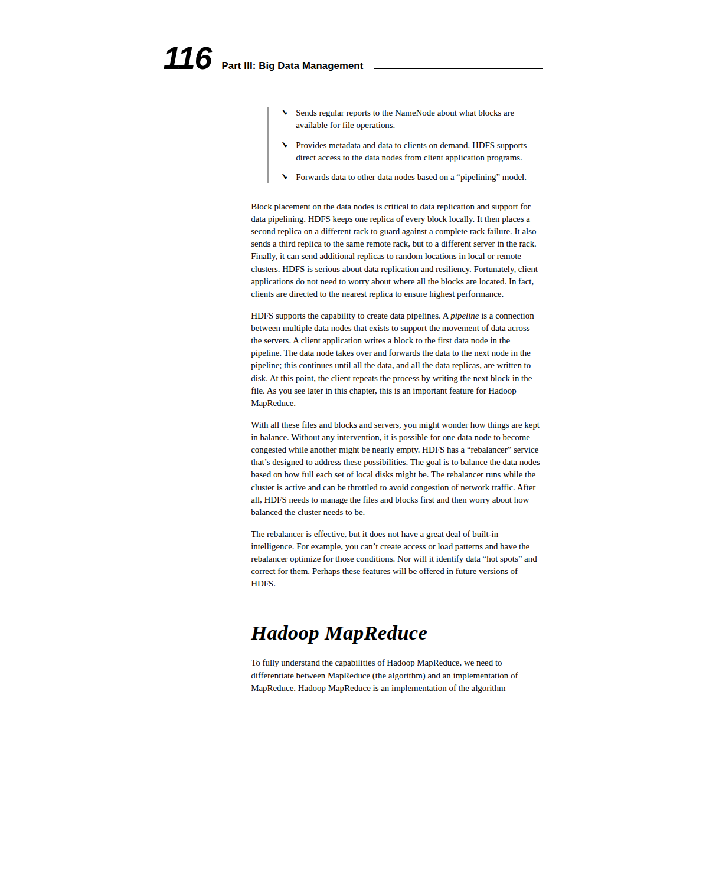116
Part III: Big Data Management
Sends regular reports to the NameNode about what blocks are available for file operations.
Provides metadata and data to clients on demand. HDFS supports direct access to the data nodes from client application programs.
Forwards data to other data nodes based on a “pipelining” model.
Block placement on the data nodes is critical to data replication and support for data pipelining. HDFS keeps one replica of every block locally. It then places a second replica on a different rack to guard against a complete rack failure. It also sends a third replica to the same remote rack, but to a different server in the rack. Finally, it can send additional replicas to random locations in local or remote clusters. HDFS is serious about data replication and resiliency. Fortunately, client applications do not need to worry about where all the blocks are located. In fact, clients are directed to the nearest replica to ensure highest performance.
HDFS supports the capability to create data pipelines. A pipeline is a connection between multiple data nodes that exists to support the movement of data across the servers. A client application writes a block to the first data node in the pipeline. The data node takes over and forwards the data to the next node in the pipeline; this continues until all the data, and all the data replicas, are written to disk. At this point, the client repeats the process by writing the next block in the file. As you see later in this chapter, this is an important feature for Hadoop MapReduce.
With all these files and blocks and servers, you might wonder how things are kept in balance. Without any intervention, it is possible for one data node to become congested while another might be nearly empty. HDFS has a “rebalancer” service that’s designed to address these possibilities. The goal is to balance the data nodes based on how full each set of local disks might be. The rebalancer runs while the cluster is active and can be throttled to avoid congestion of network traffic. After all, HDFS needs to manage the files and blocks first and then worry about how balanced the cluster needs to be.
The rebalancer is effective, but it does not have a great deal of built-in intelligence. For example, you can’t create access or load patterns and have the rebalancer optimize for those conditions. Nor will it identify data “hot spots” and correct for them. Perhaps these features will be offered in future versions of HDFS.
Hadoop MapReduce
To fully understand the capabilities of Hadoop MapReduce, we need to differentiate between MapReduce (the algorithm) and an implementation of MapReduce. Hadoop MapReduce is an implementation of the algorithm